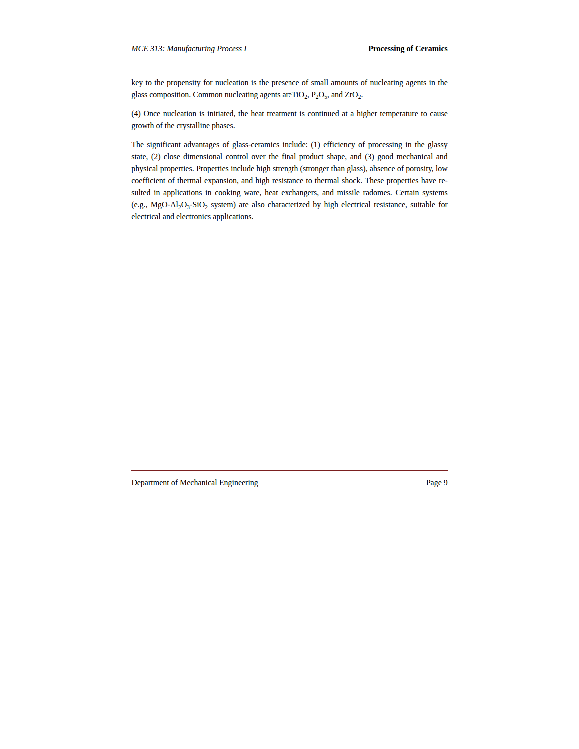MCE 313: Manufacturing Process I
Processing of Ceramics
key to the propensity for nucleation is the presence of small amounts of nucleating agents in the glass composition. Common nucleating agents areTiO2, P2O5, and ZrO2.
(4) Once nucleation is initiated, the heat treatment is continued at a higher temperature to cause growth of the crystalline phases.
The significant advantages of glass-ceramics include: (1) efficiency of processing in the glassy state, (2) close dimensional control over the final product shape, and (3) good mechanical and physical properties. Properties include high strength (stronger than glass), absence of porosity, low coefficient of thermal expansion, and high resistance to thermal shock. These properties have resulted in applications in cooking ware, heat exchangers, and missile radomes. Certain systems (e.g., MgO-Al2O3-SiO2 system) are also characterized by high electrical resistance, suitable for electrical and electronics applications.
Department of Mechanical Engineering
Page 9